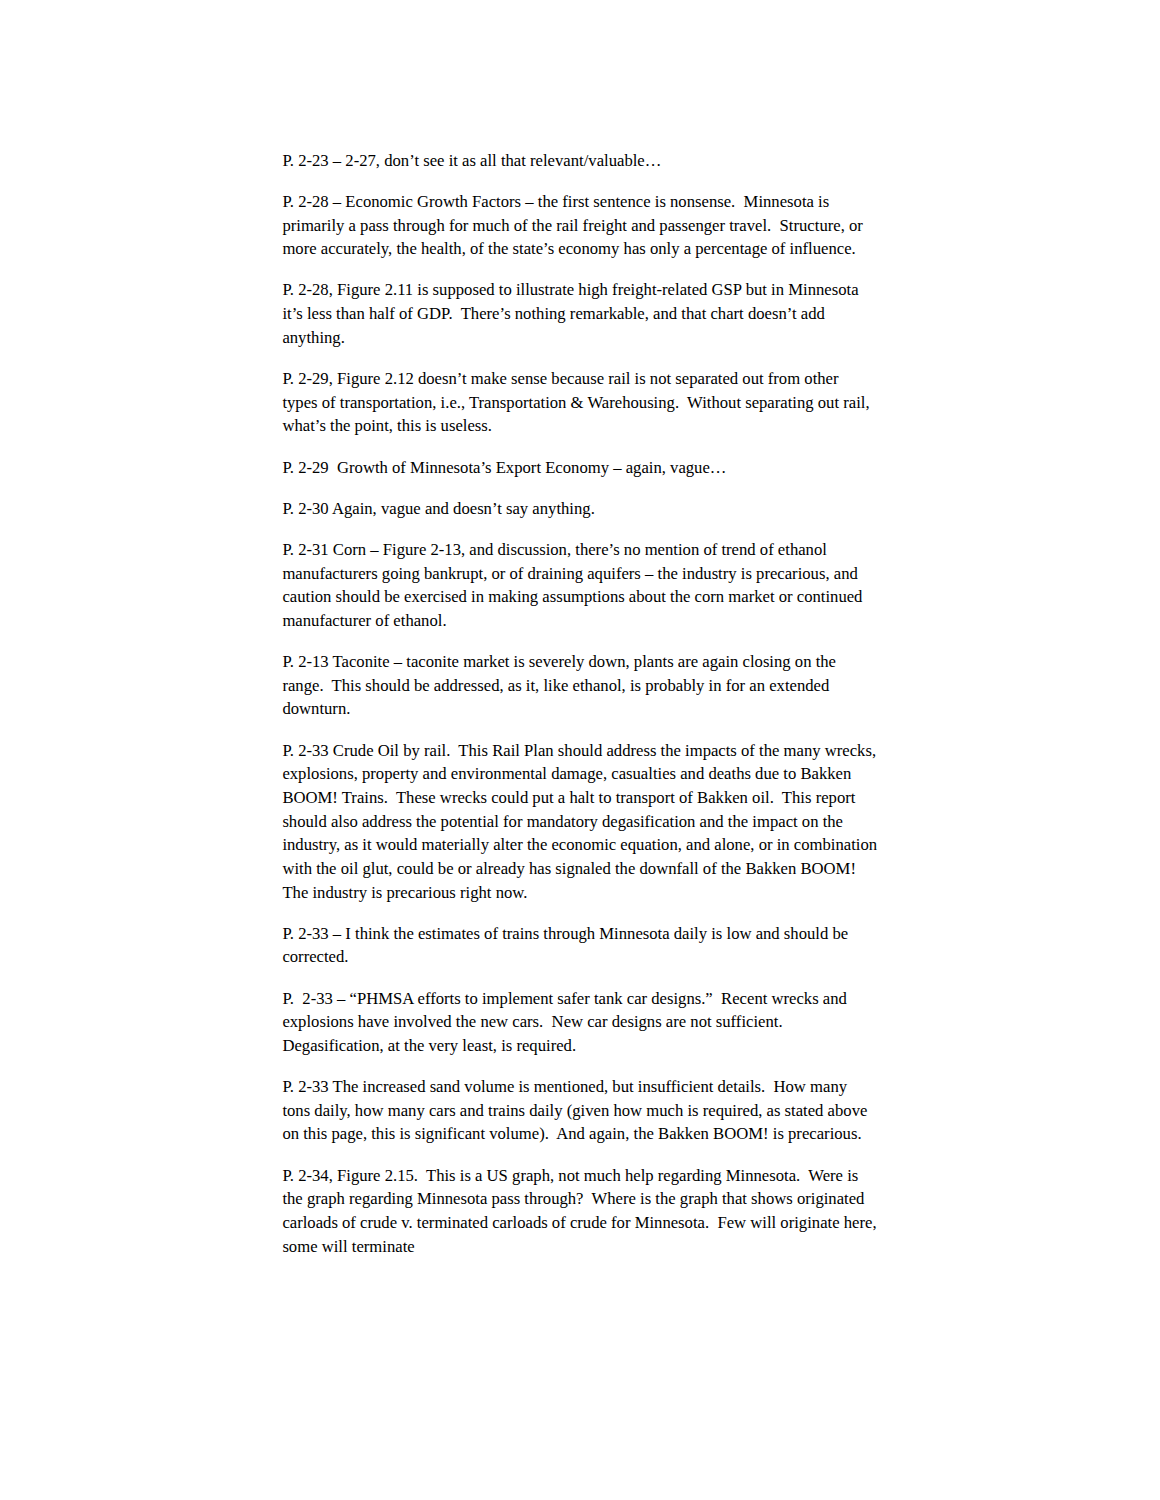P. 2-23 – 2-27, don’t see it as all that relevant/valuable…
P. 2-28 – Economic Growth Factors – the first sentence is nonsense. Minnesota is primarily a pass through for much of the rail freight and passenger travel. Structure, or more accurately, the health, of the state’s economy has only a percentage of influence.
P. 2-28, Figure 2.11 is supposed to illustrate high freight-related GSP but in Minnesota it’s less than half of GDP. There’s nothing remarkable, and that chart doesn’t add anything.
P. 2-29, Figure 2.12 doesn’t make sense because rail is not separated out from other types of transportation, i.e., Transportation & Warehousing. Without separating out rail, what’s the point, this is useless.
P. 2-29 Growth of Minnesota’s Export Economy – again, vague…
P. 2-30 Again, vague and doesn’t say anything.
P. 2-31 Corn – Figure 2-13, and discussion, there’s no mention of trend of ethanol manufacturers going bankrupt, or of draining aquifers – the industry is precarious, and caution should be exercised in making assumptions about the corn market or continued manufacturer of ethanol.
P. 2-13 Taconite – taconite market is severely down, plants are again closing on the range. This should be addressed, as it, like ethanol, is probably in for an extended downturn.
P. 2-33 Crude Oil by rail. This Rail Plan should address the impacts of the many wrecks, explosions, property and environmental damage, casualties and deaths due to Bakken BOOM! Trains. These wrecks could put a halt to transport of Bakken oil. This report should also address the potential for mandatory degasification and the impact on the industry, as it would materially alter the economic equation, and alone, or in combination with the oil glut, could be or already has signaled the downfall of the Bakken BOOM! The industry is precarious right now.
P. 2-33 – I think the estimates of trains through Minnesota daily is low and should be corrected.
P. 2-33 – “PHMSA efforts to implement safer tank car designs.” Recent wrecks and explosions have involved the new cars. New car designs are not sufficient. Degasification, at the very least, is required.
P. 2-33 The increased sand volume is mentioned, but insufficient details. How many tons daily, how many cars and trains daily (given how much is required, as stated above on this page, this is significant volume). And again, the Bakken BOOM! is precarious.
P. 2-34, Figure 2.15. This is a US graph, not much help regarding Minnesota. Were is the graph regarding Minnesota pass through? Where is the graph that shows originated carloads of crude v. terminated carloads of crude for Minnesota. Few will originate here, some will terminate